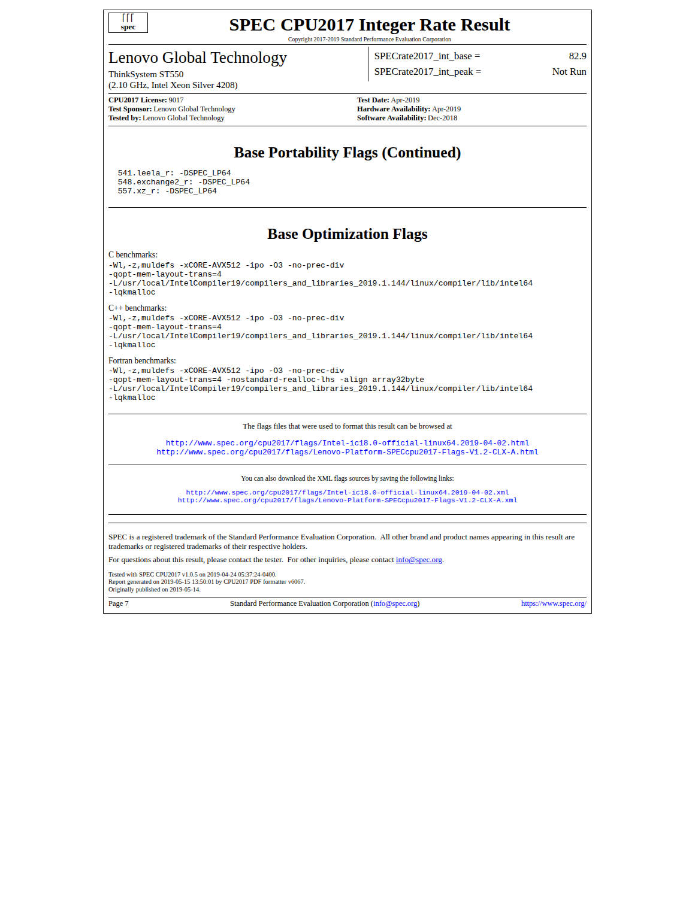⎡⎡⎡
spec
SPEC CPU2017 Integer Rate Result
Copyright 2017-2019 Standard Performance Evaluation Corporation
Lenovo Global Technology
ThinkSystem ST550 (2.10 GHz, Intel Xeon Silver 4208)
SPECrate2017_int_base = 82.9
SPECrate2017_int_peak = Not Run
CPU2017 License:
9017
Test Sponsor:
Lenovo Global Technology
Tested by:
Lenovo Global Technology
Test Date:
Apr-2019
Hardware Availability:
Apr-2019
Software Availability:
Dec-2018
Base Portability Flags (Continued)
541.leela_r: -DSPEC_LP64 548.exchange2_r: -DSPEC_LP64 557.xz_r: -DSPEC_LP64
Base Optimization Flags
C benchmarks:
-Wl,-z,muldefs -xCORE-AVX512 -ipo -O3 -no-prec-div -qopt-mem-layout-trans=4 -L/usr/local/IntelCompiler19/compilers_and_libraries_2019.1.144/linux/compiler/lib/intel64 -lqkmalloc
C++ benchmarks:
-Wl,-z,muldefs -xCORE-AVX512 -ipo -O3 -no-prec-div -qopt-mem-layout-trans=4 -L/usr/local/IntelCompiler19/compilers_and_libraries_2019.1.144/linux/compiler/lib/intel64 -lqkmalloc
Fortran benchmarks:
-Wl,-z,muldefs -xCORE-AVX512 -ipo -O3 -no-prec-div -qopt-mem-layout-trans=4 -nostandard-realloc-lhs -align array32byte -L/usr/local/IntelCompiler19/compilers_and_libraries_2019.1.144/linux/compiler/lib/intel64 -lqkmalloc
The flags files that were used to format this result can be browsed at
http://www.spec.org/cpu2017/flags/Intel-ic18.0-official-linux64.2019-04-02.html
http://www.spec.org/cpu2017/flags/Lenovo-Platform-SPECcpu2017-Flags-V1.2-CLX-A.html
You can also download the XML flags sources by saving the following links:
http://www.spec.org/cpu2017/flags/Intel-ic18.0-official-linux64.2019-04-02.xml
http://www.spec.org/cpu2017/flags/Lenovo-Platform-SPECcpu2017-Flags-V1.2-CLX-A.xml
SPEC is a registered trademark of the Standard Performance Evaluation Corporation. All other brand and product names appearing in this result are trademarks or registered trademarks of their respective holders.
For questions about this result, please contact the tester. For other inquiries, please contact info@spec.org.
Tested with SPEC CPU2017 v1.0.5 on 2019-04-24 05:37:24-0400.
Report generated on 2019-05-15 13:50:01 by CPU2017 PDF formatter v6067.
Originally published on 2019-05-14.
Page 7 Standard Performance Evaluation Corporation (info@spec.org) https://www.spec.org/